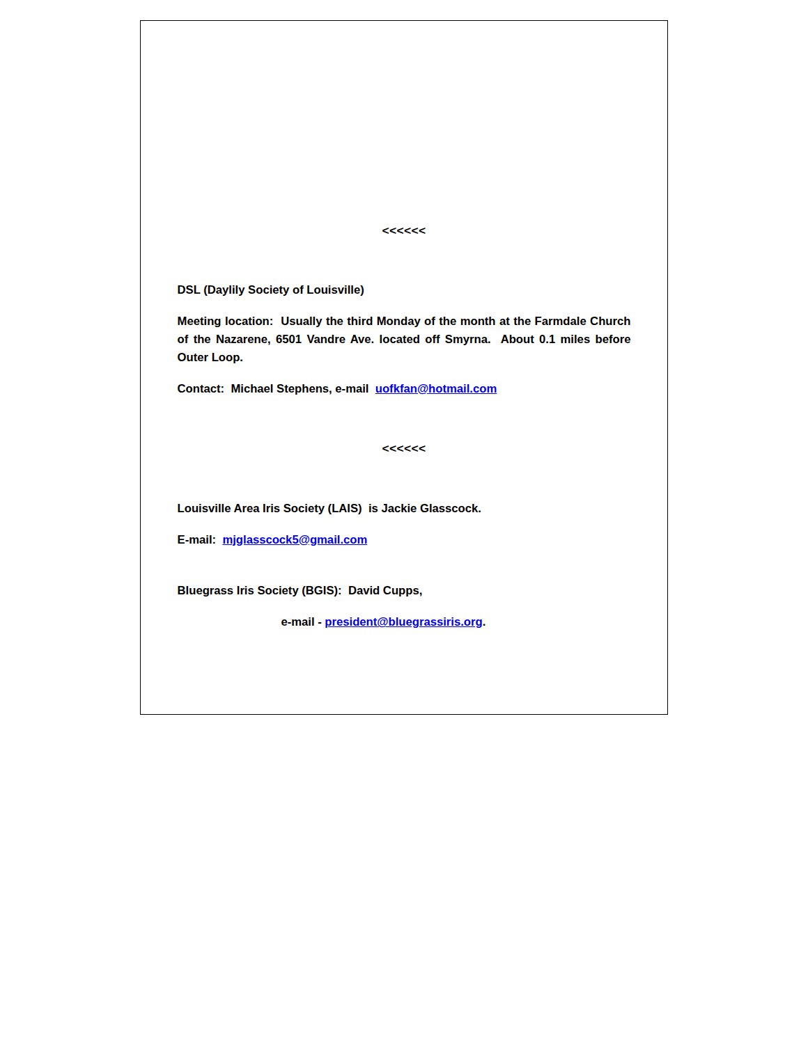<<<<<<
DSL (Daylily Society of Louisville)
Meeting location: Usually the third Monday of the month at the Farmdale Church of the Nazarene, 6501 Vandre Ave. located off Smyrna. About 0.1 miles before Outer Loop.
Contact: Michael Stephens, e-mail uofkfan@hotmail.com
<<<<<<
Louisville Area Iris Society (LAIS) is Jackie Glasscock.
E-mail: mjglasscock5@gmail.com
Bluegrass Iris Society (BGIS): David Cupps,
e-mail - president@bluegrassiris.org.